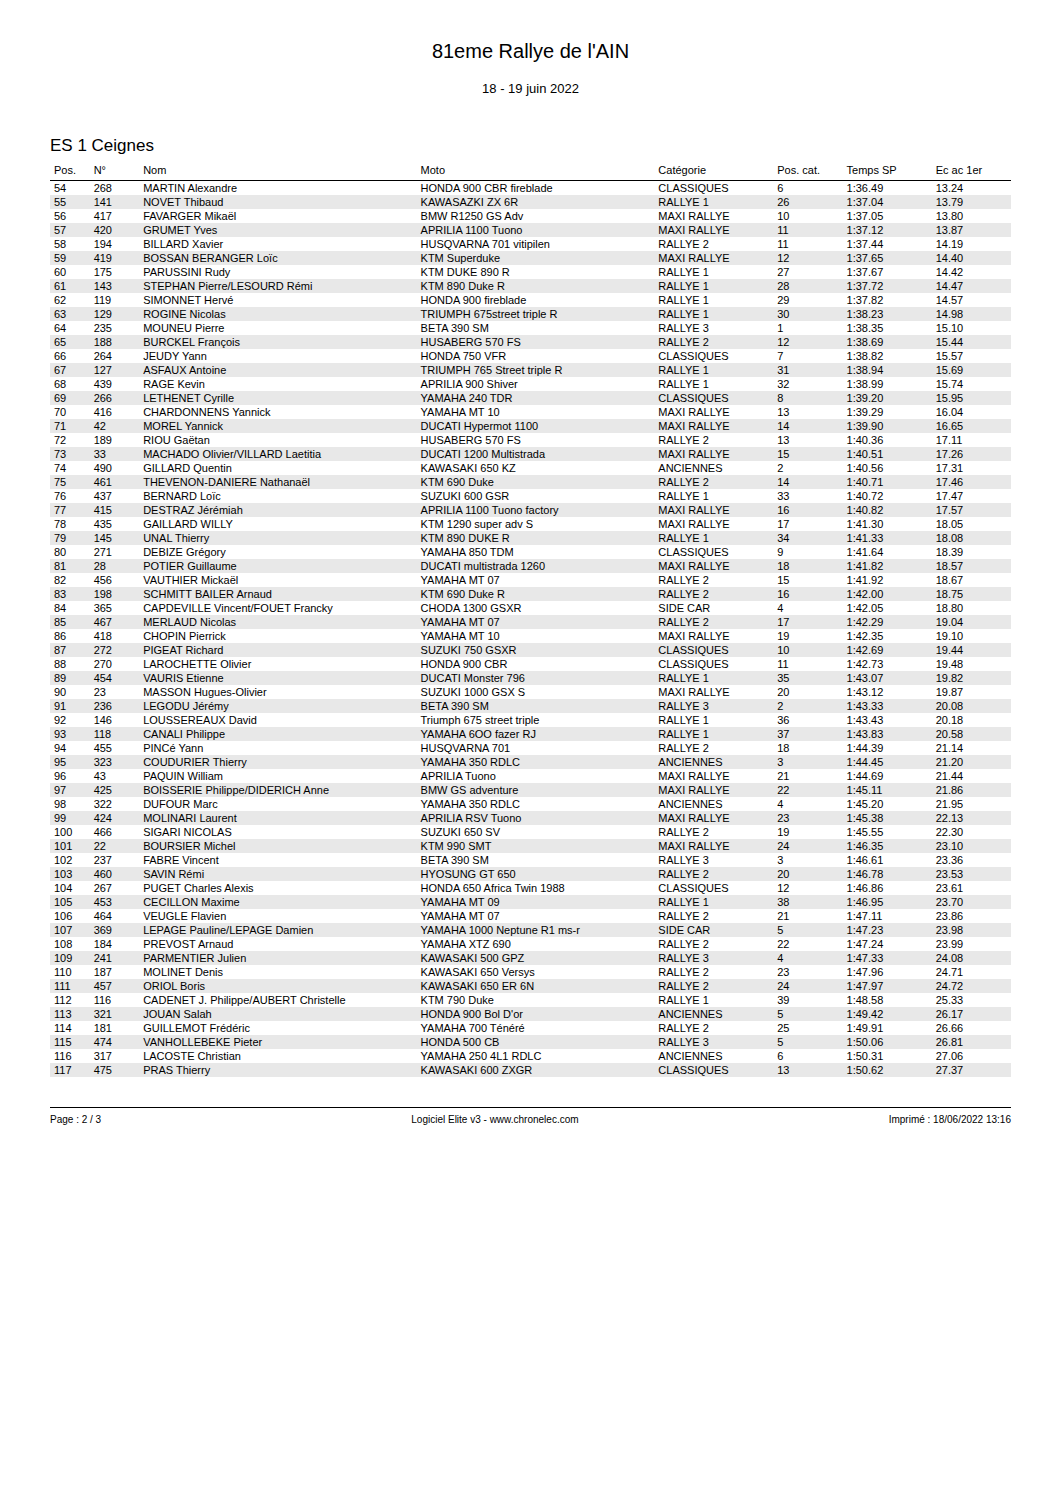81eme Rallye de l'AIN
18 - 19 juin 2022
ES 1 Ceignes
| Pos. | N° | Nom | Moto | Catégorie | Pos. cat. | Temps SP | Ec ac 1er |
| --- | --- | --- | --- | --- | --- | --- | --- |
| 54 | 268 | MARTIN Alexandre | HONDA 900 CBR fireblade | CLASSIQUES | 6 | 1:36.49 | 13.24 |
| 55 | 141 | NOVET Thibaud | KAWASAZKI ZX 6R | RALLYE 1 | 26 | 1:37.04 | 13.79 |
| 56 | 417 | FAVARGER Mikaël | BMW R1250 GS Adv | MAXI RALLYE | 10 | 1:37.05 | 13.80 |
| 57 | 420 | GRUMET Yves | APRILIA 1100 Tuono | MAXI RALLYE | 11 | 1:37.12 | 13.87 |
| 58 | 194 | BILLARD Xavier | HUSQVARNA 701 vitipilen | RALLYE 2 | 11 | 1:37.44 | 14.19 |
| 59 | 419 | BOSSAN BERANGER Loïc | KTM Superduke | MAXI RALLYE | 12 | 1:37.65 | 14.40 |
| 60 | 175 | PARUSSINI Rudy | KTM DUKE 890 R | RALLYE 1 | 27 | 1:37.67 | 14.42 |
| 61 | 143 | STEPHAN Pierre/LESOURD Rémi | KTM 890 Duke R | RALLYE 1 | 28 | 1:37.72 | 14.47 |
| 62 | 119 | SIMONNET Hervé | HONDA 900 fireblade | RALLYE 1 | 29 | 1:37.82 | 14.57 |
| 63 | 129 | ROGINE Nicolas | TRIUMPH 675street triple R | RALLYE 1 | 30 | 1:38.23 | 14.98 |
| 64 | 235 | MOUNEU Pierre | BETA 390 SM | RALLYE 3 | 1 | 1:38.35 | 15.10 |
| 65 | 188 | BURCKEL François | HUSABERG 570 FS | RALLYE 2 | 12 | 1:38.69 | 15.44 |
| 66 | 264 | JEUDY Yann | HONDA 750 VFR | CLASSIQUES | 7 | 1:38.82 | 15.57 |
| 67 | 127 | ASFAUX Antoine | TRIUMPH 765 Street triple R | RALLYE 1 | 31 | 1:38.94 | 15.69 |
| 68 | 439 | RAGE Kevin | APRILIA 900 Shiver | RALLYE 1 | 32 | 1:38.99 | 15.74 |
| 69 | 266 | LETHENET Cyrille | YAMAHA 240 TDR | CLASSIQUES | 8 | 1:39.20 | 15.95 |
| 70 | 416 | CHARDONNENS Yannick | YAMAHA MT 10 | MAXI RALLYE | 13 | 1:39.29 | 16.04 |
| 71 | 42 | MOREL Yannick | DUCATI Hypermot 1100 | MAXI RALLYE | 14 | 1:39.90 | 16.65 |
| 72 | 189 | RIOU Gaëtan | HUSABERG 570 FS | RALLYE 2 | 13 | 1:40.36 | 17.11 |
| 73 | 33 | MACHADO Olivier/VILLARD Laetitia | DUCATI 1200 Multistrada | MAXI RALLYE | 15 | 1:40.51 | 17.26 |
| 74 | 490 | GILLARD Quentin | KAWASAKI 650 KZ | ANCIENNES | 2 | 1:40.56 | 17.31 |
| 75 | 461 | THEVENON-DANIERE Nathanaël | KTM 690 Duke | RALLYE 2 | 14 | 1:40.71 | 17.46 |
| 76 | 437 | BERNARD Loïc | SUZUKI 600 GSR | RALLYE 1 | 33 | 1:40.72 | 17.47 |
| 77 | 415 | DESTRAZ Jérémiah | APRILIA 1100 Tuono factory | MAXI RALLYE | 16 | 1:40.82 | 17.57 |
| 78 | 435 | GAILLARD WILLY | KTM 1290 super adv S | MAXI RALLYE | 17 | 1:41.30 | 18.05 |
| 79 | 145 | UNAL Thierry | KTM 890 DUKE R | RALLYE 1 | 34 | 1:41.33 | 18.08 |
| 80 | 271 | DEBIZE Grégory | YAMAHA 850 TDM | CLASSIQUES | 9 | 1:41.64 | 18.39 |
| 81 | 28 | POTIER Guillaume | DUCATI multistrada 1260 | MAXI RALLYE | 18 | 1:41.82 | 18.57 |
| 82 | 456 | VAUTHIER Mickaël | YAMAHA MT 07 | RALLYE 2 | 15 | 1:41.92 | 18.67 |
| 83 | 198 | SCHMITT BAILER Arnaud | KTM 690 Duke R | RALLYE 2 | 16 | 1:42.00 | 18.75 |
| 84 | 365 | CAPDEVILLE Vincent/FOUET Francky | CHODA 1300 GSXR | SIDE CAR | 4 | 1:42.05 | 18.80 |
| 85 | 467 | MERLAUD Nicolas | YAMAHA MT 07 | RALLYE 2 | 17 | 1:42.29 | 19.04 |
| 86 | 418 | CHOPIN Pierrick | YAMAHA MT 10 | MAXI RALLYE | 19 | 1:42.35 | 19.10 |
| 87 | 272 | PIGEAT Richard | SUZUKI 750 GSXR | CLASSIQUES | 10 | 1:42.69 | 19.44 |
| 88 | 270 | LAROCHETTE Olivier | HONDA 900 CBR | CLASSIQUES | 11 | 1:42.73 | 19.48 |
| 89 | 454 | VAURIS Etienne | DUCATI Monster 796 | RALLYE 1 | 35 | 1:43.07 | 19.82 |
| 90 | 23 | MASSON Hugues-Olivier | SUZUKI 1000 GSX S | MAXI RALLYE | 20 | 1:43.12 | 19.87 |
| 91 | 236 | LEGODU Jérémy | BETA 390 SM | RALLYE 3 | 2 | 1:43.33 | 20.08 |
| 92 | 146 | LOUSSEREAUX David | Triumph 675 street triple | RALLYE 1 | 36 | 1:43.43 | 20.18 |
| 93 | 118 | CANALI Philippe | YAMAHA 6OO fazer RJ | RALLYE 1 | 37 | 1:43.83 | 20.58 |
| 94 | 455 | PINCé Yann | HUSQVARNA 701 | RALLYE 2 | 18 | 1:44.39 | 21.14 |
| 95 | 323 | COUDURIER Thierry | YAMAHA 350 RDLC | ANCIENNES | 3 | 1:44.45 | 21.20 |
| 96 | 43 | PAQUIN William | APRILIA Tuono | MAXI RALLYE | 21 | 1:44.69 | 21.44 |
| 97 | 425 | BOISSERIE Philippe/DIDERICH Anne | BMW GS adventure | MAXI RALLYE | 22 | 1:45.11 | 21.86 |
| 98 | 322 | DUFOUR Marc | YAMAHA 350 RDLC | ANCIENNES | 4 | 1:45.20 | 21.95 |
| 99 | 424 | MOLINARI Laurent | APRILIA RSV Tuono | MAXI RALLYE | 23 | 1:45.38 | 22.13 |
| 100 | 466 | SIGARI NICOLAS | SUZUKI 650 SV | RALLYE 2 | 19 | 1:45.55 | 22.30 |
| 101 | 22 | BOURSIER Michel | KTM 990 SMT | MAXI RALLYE | 24 | 1:46.35 | 23.10 |
| 102 | 237 | FABRE Vincent | BETA 390 SM | RALLYE 3 | 3 | 1:46.61 | 23.36 |
| 103 | 460 | SAVIN Rémi | HYOSUNG GT 650 | RALLYE 2 | 20 | 1:46.78 | 23.53 |
| 104 | 267 | PUGET Charles Alexis | HONDA 650 Africa Twin 1988 | CLASSIQUES | 12 | 1:46.86 | 23.61 |
| 105 | 453 | CECILLON Maxime | YAMAHA MT 09 | RALLYE 1 | 38 | 1:46.95 | 23.70 |
| 106 | 464 | VEUGLE Flavien | YAMAHA MT 07 | RALLYE 2 | 21 | 1:47.11 | 23.86 |
| 107 | 369 | LEPAGE Pauline/LEPAGE Damien | YAMAHA 1000 Neptune R1 ms-r | SIDE CAR | 5 | 1:47.23 | 23.98 |
| 108 | 184 | PREVOST Arnaud | YAMAHA XTZ 690 | RALLYE 2 | 22 | 1:47.24 | 23.99 |
| 109 | 241 | PARMENTIER Julien | KAWASAKI 500 GPZ | RALLYE 3 | 4 | 1:47.33 | 24.08 |
| 110 | 187 | MOLINET Denis | KAWASAKI 650 Versys | RALLYE 2 | 23 | 1:47.96 | 24.71 |
| 111 | 457 | ORIOL Boris | KAWASAKI 650 ER 6N | RALLYE 2 | 24 | 1:47.97 | 24.72 |
| 112 | 116 | CADENET J. Philippe/AUBERT Christelle | KTM 790 Duke | RALLYE 1 | 39 | 1:48.58 | 25.33 |
| 113 | 321 | JOUAN Salah | HONDA 900 Bol D'or | ANCIENNES | 5 | 1:49.42 | 26.17 |
| 114 | 181 | GUILLEMOT Frédéric | YAMAHA 700 Ténéré | RALLYE 2 | 25 | 1:49.91 | 26.66 |
| 115 | 474 | VANHOLLEBEKE Pieter | HONDA 500 CB | RALLYE 3 | 5 | 1:50.06 | 26.81 |
| 116 | 317 | LACOSTE Christian | YAMAHA 250 4L1 RDLC | ANCIENNES | 6 | 1:50.31 | 27.06 |
| 117 | 475 | PRAS Thierry | KAWASAKI 600 ZXGR | CLASSIQUES | 13 | 1:50.62 | 27.37 |
Page : 2 / 3 Logiciel Elite v3 - www.chronelec.com Imprimé : 18/06/2022 13:16